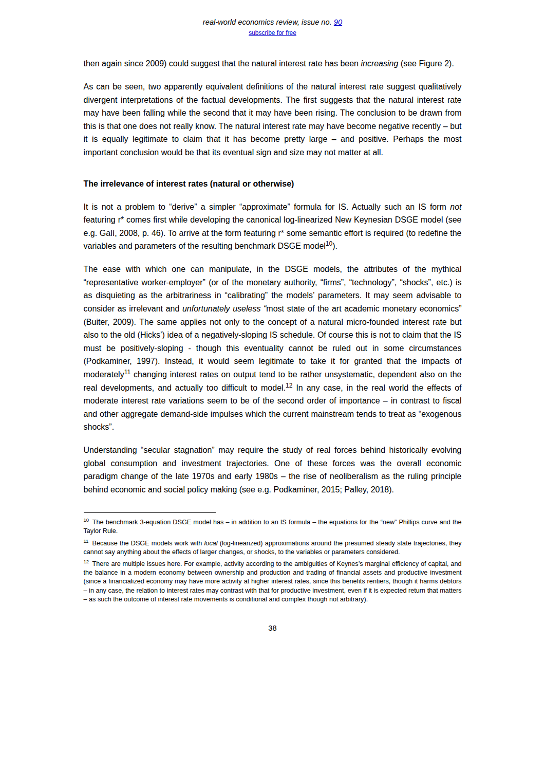real-world economics review, issue no. 90 subscribe for free
then again since 2009) could suggest that the natural interest rate has been increasing (see Figure 2).
As can be seen, two apparently equivalent definitions of the natural interest rate suggest qualitatively divergent interpretations of the factual developments. The first suggests that the natural interest rate may have been falling while the second that it may have been rising. The conclusion to be drawn from this is that one does not really know. The natural interest rate may have become negative recently – but it is equally legitimate to claim that it has become pretty large – and positive. Perhaps the most important conclusion would be that its eventual sign and size may not matter at all.
The irrelevance of interest rates (natural or otherwise)
It is not a problem to “derive” a simpler “approximate” formula for IS. Actually such an IS form not featuring r* comes first while developing the canonical log-linearized New Keynesian DSGE model (see e.g. Galí, 2008, p. 46). To arrive at the form featuring r* some semantic effort is required (to redefine the variables and parameters of the resulting benchmark DSGE model10).
The ease with which one can manipulate, in the DSGE models, the attributes of the mythical “representative worker-employer” (or of the monetary authority, “firms”, “technology”, “shocks”, etc.) is as disquieting as the arbitrariness in “calibrating” the models’ parameters. It may seem advisable to consider as irrelevant and unfortunately useless “most state of the art academic monetary economics” (Buiter, 2009). The same applies not only to the concept of a natural micro-founded interest rate but also to the old (Hicks’) idea of a negatively-sloping IS schedule. Of course this is not to claim that the IS must be positively-sloping - though this eventuality cannot be ruled out in some circumstances (Podkaminer, 1997). Instead, it would seem legitimate to take it for granted that the impacts of moderately11 changing interest rates on output tend to be rather unsystematic, dependent also on the real developments, and actually too difficult to model.12 In any case, in the real world the effects of moderate interest rate variations seem to be of the second order of importance – in contrast to fiscal and other aggregate demand-side impulses which the current mainstream tends to treat as “exogenous shocks”.
Understanding “secular stagnation” may require the study of real forces behind historically evolving global consumption and investment trajectories. One of these forces was the overall economic paradigm change of the late 1970s and early 1980s – the rise of neoliberalism as the ruling principle behind economic and social policy making (see e.g. Podkaminer, 2015; Palley, 2018).
10 The benchmark 3-equation DSGE model has – in addition to an IS formula – the equations for the “new” Phillips curve and the Taylor Rule.
11 Because the DSGE models work with local (log-linearized) approximations around the presumed steady state trajectories, they cannot say anything about the effects of larger changes, or shocks, to the variables or parameters considered.
12 There are multiple issues here. For example, activity according to the ambiguities of Keynes’s marginal efficiency of capital, and the balance in a modern economy between ownership and production and trading of financial assets and productive investment (since a financialized economy may have more activity at higher interest rates, since this benefits rentiers, though it harms debtors – in any case, the relation to interest rates may contrast with that for productive investment, even if it is expected return that matters – as such the outcome of interest rate movements is conditional and complex though not arbitrary).
38